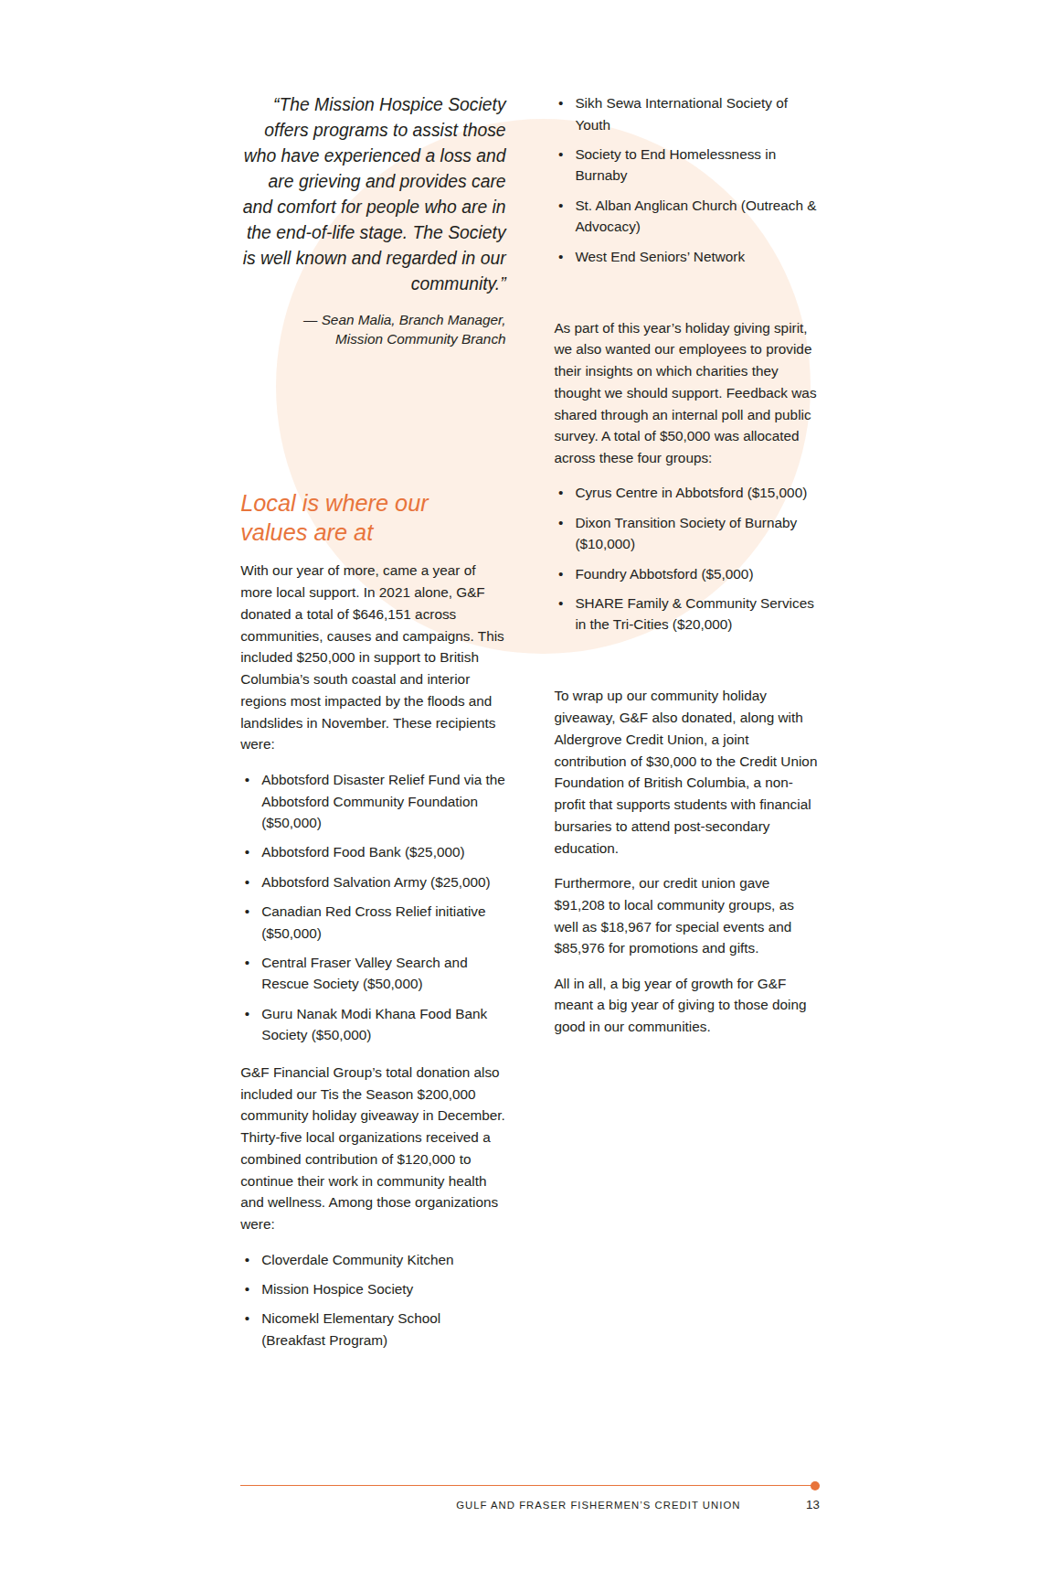“The Mission Hospice Society offers programs to assist those who have experienced a loss and are grieving and provides care and comfort for people who are in the end-of-life stage. The Society is well known and regarded in our community.”
— Sean Malia, Branch Manager,
Mission Community Branch
Local is where our
values are at
With our year of more, came a year of more local support. In 2021 alone, G&F donated a total of $646,151 across communities, causes and campaigns. This included $250,000 in support to British Columbia’s south coastal and interior regions most impacted by the floods and landslides in November. These recipients were:
Abbotsford Disaster Relief Fund via the Abbotsford Community Foundation ($50,000)
Abbotsford Food Bank ($25,000)
Abbotsford Salvation Army ($25,000)
Canadian Red Cross Relief initiative ($50,000)
Central Fraser Valley Search and Rescue Society ($50,000)
Guru Nanak Modi Khana Food Bank Society ($50,000)
G&F Financial Group’s total donation also included our Tis the Season $200,000 community holiday giveaway in December. Thirty-five local organizations received a combined contribution of $120,000 to continue their work in community health and wellness. Among those organizations were:
Cloverdale Community Kitchen
Mission Hospice Society
Nicomekl Elementary School (Breakfast Program)
Sikh Sewa International Society of Youth
Society to End Homelessness in Burnaby
St. Alban Anglican Church (Outreach & Advocacy)
West End Seniors’ Network
As part of this year’s holiday giving spirit, we also wanted our employees to provide their insights on which charities they thought we should support. Feedback was shared through an internal poll and public survey. A total of $50,000 was allocated across these four groups:
Cyrus Centre in Abbotsford ($15,000)
Dixon Transition Society of Burnaby ($10,000)
Foundry Abbotsford ($5,000)
SHARE Family & Community Services in the Tri-Cities ($20,000)
To wrap up our community holiday giveaway, G&F also donated, along with Aldergrove Credit Union, a joint contribution of $30,000 to the Credit Union Foundation of British Columbia, a non-profit that supports students with financial bursaries to attend post-secondary education.
Furthermore, our credit union gave $91,208 to local community groups, as well as $18,967 for special events and $85,976 for promotions and gifts.
All in all, a big year of growth for G&F meant a big year of giving to those doing good in our communities.
Gulf and Fraser Fishermen’s Credit Union 13